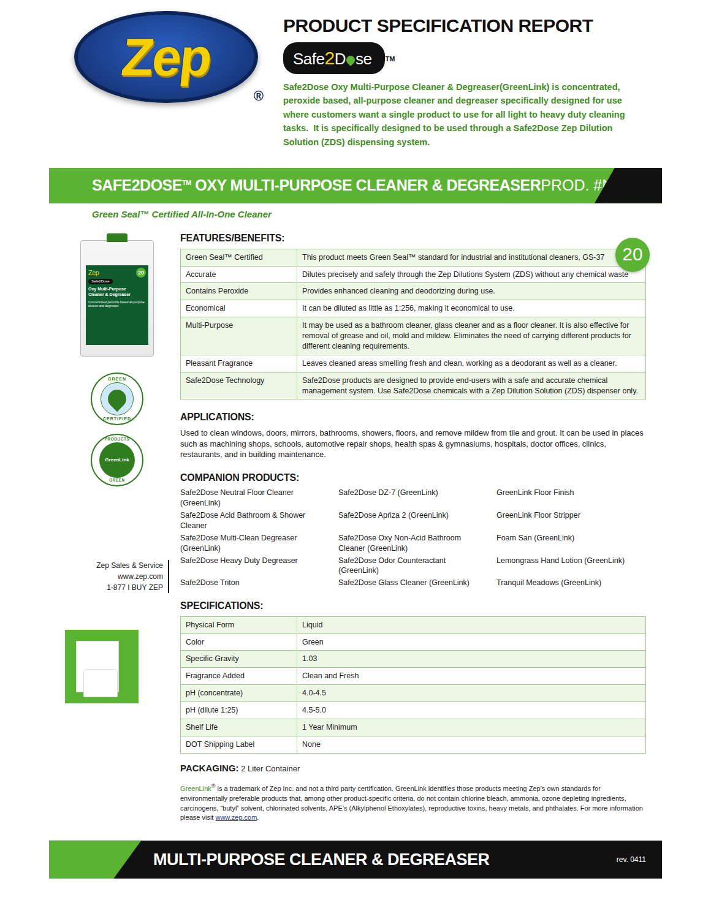Zep
®
PRODUCT SPECIFICATION REPORT
Safe 2 D se
TM
Safe2Dose Oxy Multi-Purpose Cleaner & Degreaser(GreenLink) is concentrated, peroxide based, all-purpose cleaner and degreaser specifically designed for use where customers want a single product to use for all light to heavy duty cleaning tasks. It is specifically designed to be used through a Safe2Dose Zep Dilution Solution (ZDS) dispensing system.
SAFE2DOSETM OXY MULTI-PURPOSE CLEANER & DEGREASER
PROD. #N681
Green Seal™ Certified All-In-One Cleaner
20
Zep
Safe2Dose
Oxy Multi-Purpose
Cleaner & Degreaser
Concentrated peroxide based all-purpose cleaner and degreaser
GREEN SEAL CERTIFIED
PRODUCTS THAT ARE GREEN
GreenLink
Zep Sales & Service
www.zep.com
1-877 I BUY ZEP
FEATURES/BENEFITS:
20
| Green Seal™ Certified | This product meets Green Seal™ standard for industrial and institutional cleaners, GS-37 |
| Accurate | Dilutes precisely and safely through the Zep Dilutions System (ZDS) without any chemical waste |
| Contains Peroxide | Provides enhanced cleaning and deodorizing during use. |
| Economical | It can be diluted as little as 1:256, making it economical to use. |
| Multi-Purpose | It may be used as a bathroom cleaner, glass cleaner and as a floor cleaner. It is also effective for removal of grease and oil, mold and mildew. Eliminates the need of carrying different products for different cleaning requirements. |
| Pleasant Fragrance | Leaves cleaned areas smelling fresh and clean, working as a deodorant as well as a cleaner. |
| Safe2Dose Technology | Safe2Dose products are designed to provide end-users with a safe and accurate chemical management system. Use Safe2Dose chemicals with a Zep Dilution Solution (ZDS) dispenser only. |
APPLICATIONS:
Used to clean windows, doors, mirrors, bathrooms, showers, floors, and remove mildew from tile and grout. It can be used in places such as machining shops, schools, automotive repair shops, health spas & gymnasiums, hospitals, doctor offices, clinics, restaurants, and in building maintenance.
COMPANION PRODUCTS:
Safe2Dose Neutral Floor Cleaner (GreenLink)
Safe2Dose DZ-7 (GreenLink)
GreenLink Floor Finish
Safe2Dose Acid Bathroom & Shower Cleaner
Safe2Dose Apriza 2 (GreenLink)
GreenLink Floor Stripper
Safe2Dose Multi-Clean Degreaser (GreenLink)
Safe2Dose Oxy Non-Acid Bathroom Cleaner (GreenLink)
Foam San (GreenLink)
Safe2Dose Heavy Duty Degreaser
Safe2Dose Odor Counteractant (GreenLink)
Lemongrass Hand Lotion (GreenLink)
Safe2Dose Triton
Safe2Dose Glass Cleaner (GreenLink)
Tranquil Meadows (GreenLink)
SPECIFICATIONS:
| Physical Form | Liquid |
| Color | Green |
| Specific Gravity | 1.03 |
| Fragrance Added | Clean and Fresh |
| pH (concentrate) | 4.0-4.5 |
| pH (dilute 1:25) | 4.5-5.0 |
| Shelf Life | 1 Year Minimum |
| DOT Shipping Label | None |
PACKAGING: 2 Liter Container
GreenLink® is a trademark of Zep Inc. and not a third party certification. GreenLink identifies those products meeting Zep’s own standards for environmentally preferable products that, among other product-specific criteria, do not contain chlorine bleach, ammonia, ozone depleting ingredients, carcinogens, “butyl” solvent, chlorinated solvents, APE’s (Alkylphenol Ethoxylates), reproductive toxins, heavy metals, and phthalates. For more information please visit www.zep.com.
MULTI-PURPOSE CLEANER & DEGREASER
rev. 0411